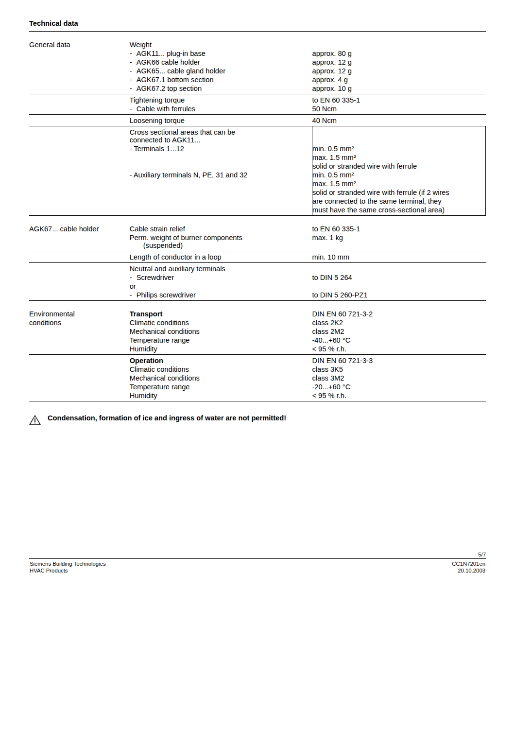Technical data
| General data | Weight | |
| | - AGK11... plug-in base | approx. 80 g |
| | - AGK66 cable holder | approx. 12 g |
| | - AGK65... cable gland holder | approx. 12 g |
| | - AGK67.1 bottom section | approx. 4 g |
| | - AGK67.2 top section | approx. 10 g |
| | Tightening torque | to EN 60 335-1 |
| | - Cable with ferrules | 50 Ncm |
| | Loosening torque | 40 Ncm |
| | Cross sectional areas that can be connected to AGK11... | |
| | - Terminals 1...12 | min. 0.5 mm² |
| | | max. 1.5 mm² |
| | | solid or stranded wire with ferrule |
| | - Auxiliary terminals N, PE, 31 and 32 | min. 0.5 mm² |
| | | max. 1.5 mm² |
| | | solid or stranded wire with ferrule (if 2 wires |
| | | are connected to the same terminal, they |
| | | must have the same cross-sectional area) |
| AGK67... cable holder | Cable strain relief | to EN 60 335-1 |
| | Perm. weight of burner components (suspended) | max. 1 kg |
| | Length of conductor in a loop | min. 10 mm |
| | Neutral and auxiliary terminals | |
| | - Screwdriver | to DIN 5 264 |
| | or | |
| | - Philips screwdriver | to DIN 5 260-PZ1 |
| Environmental | Transport | DIN EN 60 721-3-2 |
| conditions | Climatic conditions | class 2K2 |
| | Mechanical conditions | class 2M2 |
| | Temperature range | -40...+60 °C |
| | Humidity | < 95 % r.h. |
| | Operation | DIN EN 60 721-3-3 |
| | Climatic conditions | class 3K5 |
| | Mechanical conditions | class 3M2 |
| | Temperature range | -20...+60 °C |
| | Humidity | < 95 % r.h. |
Condensation, formation of ice and ingress of water are not permitted!
5/7
| Siemens Building Technologies | CC1N7201en |
| HVAC Products | 20.10.2003 |